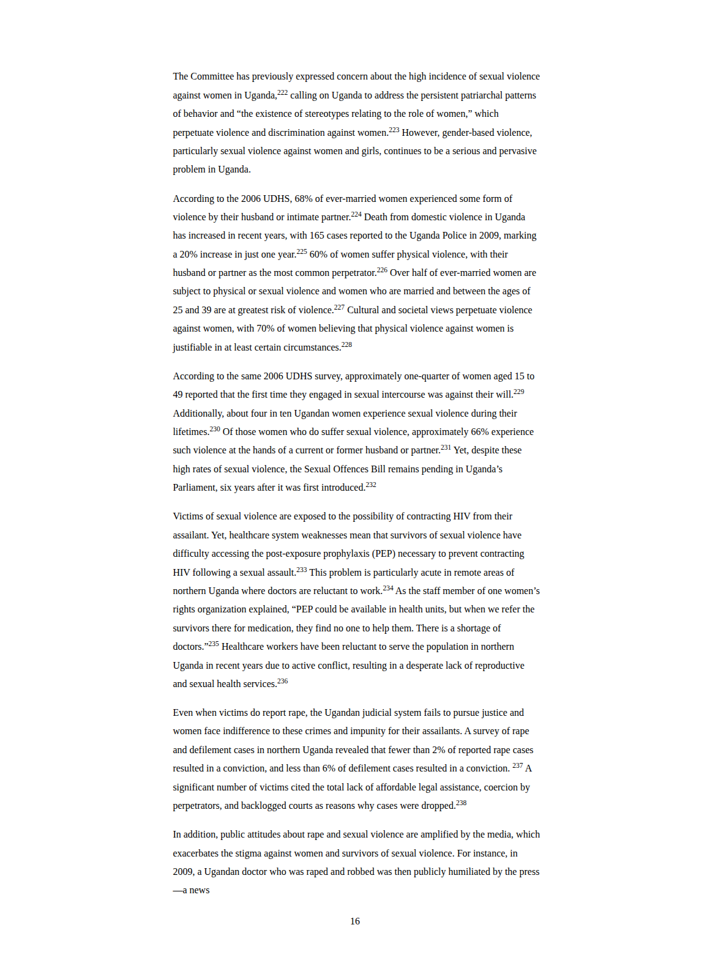The Committee has previously expressed concern about the high incidence of sexual violence against women in Uganda,222 calling on Uganda to address the persistent patriarchal patterns of behavior and “the existence of stereotypes relating to the role of women,” which perpetuate violence and discrimination against women.223 However, gender-based violence, particularly sexual violence against women and girls, continues to be a serious and pervasive problem in Uganda.
According to the 2006 UDHS, 68% of ever-married women experienced some form of violence by their husband or intimate partner.224 Death from domestic violence in Uganda has increased in recent years, with 165 cases reported to the Uganda Police in 2009, marking a 20% increase in just one year.225 60% of women suffer physical violence, with their husband or partner as the most common perpetrator.226 Over half of ever-married women are subject to physical or sexual violence and women who are married and between the ages of 25 and 39 are at greatest risk of violence.227 Cultural and societal views perpetuate violence against women, with 70% of women believing that physical violence against women is justifiable in at least certain circumstances.228
According to the same 2006 UDHS survey, approximately one-quarter of women aged 15 to 49 reported that the first time they engaged in sexual intercourse was against their will.229 Additionally, about four in ten Ugandan women experience sexual violence during their lifetimes.230 Of those women who do suffer sexual violence, approximately 66% experience such violence at the hands of a current or former husband or partner.231 Yet, despite these high rates of sexual violence, the Sexual Offences Bill remains pending in Uganda’s Parliament, six years after it was first introduced.232
Victims of sexual violence are exposed to the possibility of contracting HIV from their assailant. Yet, healthcare system weaknesses mean that survivors of sexual violence have difficulty accessing the post-exposure prophylaxis (PEP) necessary to prevent contracting HIV following a sexual assault.233 This problem is particularly acute in remote areas of northern Uganda where doctors are reluctant to work.234 As the staff member of one women’s rights organization explained, “PEP could be available in health units, but when we refer the survivors there for medication, they find no one to help them. There is a shortage of doctors.”235 Healthcare workers have been reluctant to serve the population in northern Uganda in recent years due to active conflict, resulting in a desperate lack of reproductive and sexual health services.236
Even when victims do report rape, the Ugandan judicial system fails to pursue justice and women face indifference to these crimes and impunity for their assailants. A survey of rape and defilement cases in northern Uganda revealed that fewer than 2% of reported rape cases resulted in a conviction, and less than 6% of defilement cases resulted in a conviction. 237 A significant number of victims cited the total lack of affordable legal assistance, coercion by perpetrators, and backlogged courts as reasons why cases were dropped.238
In addition, public attitudes about rape and sexual violence are amplified by the media, which exacerbates the stigma against women and survivors of sexual violence. For instance, in 2009, a Ugandan doctor who was raped and robbed was then publicly humiliated by the press—a news
16